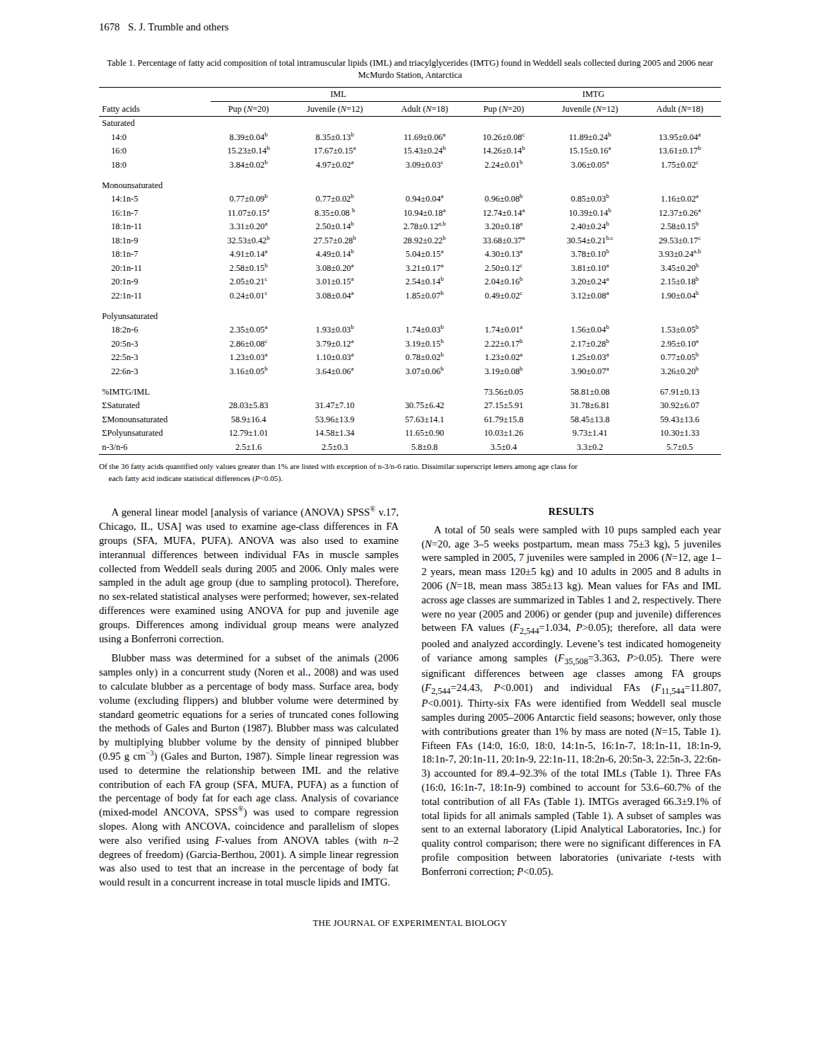1678 S. J. Trumble and others
Table 1. Percentage of fatty acid composition of total intramuscular lipids (IML) and triacylglycerides (IMTG) found in Weddell seals collected during 2005 and 2006 near McMurdo Station, Antarctica
| Fatty acids | IML | IMTG |
| --- | --- | --- |
| Pup ( N =20) | Juvenile ( N =12) | Adult ( N =18) | Pup ( N =20) | Juvenile ( N =12) | Adult ( N =18) |
| Saturated |
| 14:0 | 8.39±0.04 b | 8.35±0.13 b | 11.69±0.06 a | 10.26±0.08 c | 11.89±0.24 b | 13.95±0.04 a |
| 16:0 | 15.23±0.14 b | 17.67±0.15 a | 15.43±0.24 b | 14.26±0.14 b | 15.15±0.16 a | 13.61±0.17 b |
| 18:0 | 3.84±0.02 b | 4.97±0.02 a | 3.09±0.03 c | 2.24±0.01 b | 3.06±0.05 a | 1.75±0.02 c |
| Monounsaturated |
| 14:1n-5 | 0.77±0.09 b | 0.77±0.02 b | 0.94±0.04 a | 0.96±0.08 b | 0.85±0.03 b | 1.16±0.02 a |
| 16:1n-7 | 11.07±0.15 a | 8.35±0.08 b | 10.94±0.18 a | 12.74±0.14 a | 10.39±0.14 b | 12.37±0.26 a |
| 18:1n-11 | 3.31±0.20 a | 2.50±0.14 b | 2.78±0.12 a,b | 3.20±0.18 a | 2.40±0.24 b | 2.58±0.15 b |
| 18:1n-9 | 32.53±0.42 b | 27.57±0.28 b | 28.92±0.22 b | 33.68±0.37 a | 30.54±0.21 b,c | 29.53±0.17 c |
| 18:1n-7 | 4.91±0.14 a | 4.49±0.14 b | 5.04±0.15 a | 4.30±0.13 a | 3.78±0.10 b | 3.93±0.24 a,b |
| 20:1n-11 | 2.58±0.15 b | 3.08±0.20 a | 3.21±0.17 a | 2.50±0.12 c | 3.81±0.10 a | 3.45±0.20 b |
| 20:1n-9 | 2.05±0.21 c | 3.01±0.15 a | 2.54±0.14 b | 2.04±0.16 b | 3.20±0.24 a | 2.15±0.18 b |
| 22:1n-11 | 0.24±0.01 c | 3.08±0.04 a | 1.85±0.07 b | 0.49±0.02 c | 3.12±0.08 a | 1.90±0.04 b |
| Polyunsaturated |
| 18:2n-6 | 2.35±0.05 a | 1.93±0.03 b | 1.74±0.03 b | 1.74±0.01 a | 1.56±0.04 b | 1.53±0.05 b |
| 20:5n-3 | 2.86±0.08 c | 3.79±0.12 a | 3.19±0.15 b | 2.22±0.17 b | 2.17±0.28 b | 2.95±0.10 a |
| 22:5n-3 | 1.23±0.03 a | 1.10±0.03 a | 0.78±0.02 b | 1.23±0.02 a | 1.25±0.03 a | 0.77±0.05 b |
| 22:6n-3 | 3.16±0.05 b | 3.64±0.06 a | 3.07±0.06 b | 3.19±0.08 b | 3.90±0.07 a | 3.26±0.20 b |
| %IMTG/IML | | | | 73.56±0.05 | 58.81±0.08 | 67.91±0.13 |
| Σ Saturated | 28.03±5.83 | 31.47±7.10 | 30.75±6.42 | 27.15±5.91 | 31.78±6.81 | 30.92±6.07 |
| Σ Monounsaturated | 58.9±16.4 | 53.96±13.9 | 57.63±14.1 | 61.79±15.8 | 58.45±13.8 | 59.43±13.6 |
| Σ Polyunsaturated | 12.79±1.01 | 14.58±1.34 | 11.65±0.90 | 10.03±1.26 | 9.73±1.41 | 10.30±1.33 |
| n-3/n-6 | 2.5±1.6 | 2.5±0.3 | 5.8±0.8 | 3.5±0.4 | 3.3±0.2 | 5.7±0.5 |
Of the 36 fatty acids quantified only values greater than 1% are listed with exception of n-3/n-6 ratio. Dissimilar superscript letters among age class for
each fatty acid indicate statistical differences (P<0.05).
A general linear model [analysis of variance (ANOVA) SPSS® v.17, Chicago, IL, USA] was used to examine age-class differences in FA groups (SFA, MUFA, PUFA). ANOVA was also used to examine interannual differences between individual FAs in muscle samples collected from Weddell seals during 2005 and 2006. Only males were sampled in the adult age group (due to sampling protocol). Therefore, no sex-related statistical analyses were performed; however, sex-related differences were examined using ANOVA for pup and juvenile age groups. Differences among individual group means were analyzed using a Bonferroni correction.
Blubber mass was determined for a subset of the animals (2006 samples only) in a concurrent study (Noren et al., 2008) and was used to calculate blubber as a percentage of body mass. Surface area, body volume (excluding flippers) and blubber volume were determined by standard geometric equations for a series of truncated cones following the methods of Gales and Burton (1987). Blubber mass was calculated by multiplying blubber volume by the density of pinniped blubber (0.95 g cm−3) (Gales and Burton, 1987). Simple linear regression was used to determine the relationship between IML and the relative contribution of each FA group (SFA, MUFA, PUFA) as a function of the percentage of body fat for each age class. Analysis of covariance (mixed-model ANCOVA, SPSS®) was used to compare regression slopes. Along with ANCOVA, coincidence and parallelism of slopes were also verified using F-values from ANOVA tables (with n–2 degrees of freedom) (Garcia-Berthou, 2001). A simple linear regression was also used to test that an increase in the percentage of body fat would result in a concurrent increase in total muscle lipids and IMTG.
RESULTS
A total of 50 seals were sampled with 10 pups sampled each year (N=20, age 3–5 weeks postpartum, mean mass 75±3 kg), 5 juveniles were sampled in 2005, 7 juveniles were sampled in 2006 (N=12, age 1–2 years, mean mass 120±5 kg) and 10 adults in 2005 and 8 adults in 2006 (N=18, mean mass 385±13 kg). Mean values for FAs and IML across age classes are summarized in Tables 1 and 2, respectively. There were no year (2005 and 2006) or gender (pup and juvenile) differences between FA values (F2,544=1.034, P>0.05); therefore, all data were pooled and analyzed accordingly. Levene’s test indicated homogeneity of variance among samples (F35,508=3.363, P>0.05). There were significant differences between age classes among FA groups (F2,544=24.43, P<0.001) and individual FAs (F11,544=11.807, P<0.001). Thirty-six FAs were identified from Weddell seal muscle samples during 2005–2006 Antarctic field seasons; however, only those with contributions greater than 1% by mass are noted (N=15, Table 1). Fifteen FAs (14:0, 16:0, 18:0, 14:1n-5, 16:1n-7, 18:1n-11, 18:1n-9, 18:1n-7, 20:1n-11, 20:1n-9, 22:1n-11, 18:2n-6, 20:5n-3, 22:5n-3, 22:6n-3) accounted for 89.4–92.3% of the total IMLs (Table 1). Three FAs (16:0, 16:1n-7, 18:1n-9) combined to account for 53.6–60.7% of the total contribution of all FAs (Table 1). IMTGs averaged 66.3±9.1% of total lipids for all animals sampled (Table 1). A subset of samples was sent to an external laboratory (Lipid Analytical Laboratories, Inc.) for quality control comparison; there were no significant differences in FA profile composition between laboratories (univariate t-tests with Bonferroni correction; P<0.05).
THE JOURNAL OF EXPERIMENTAL BIOLOGY